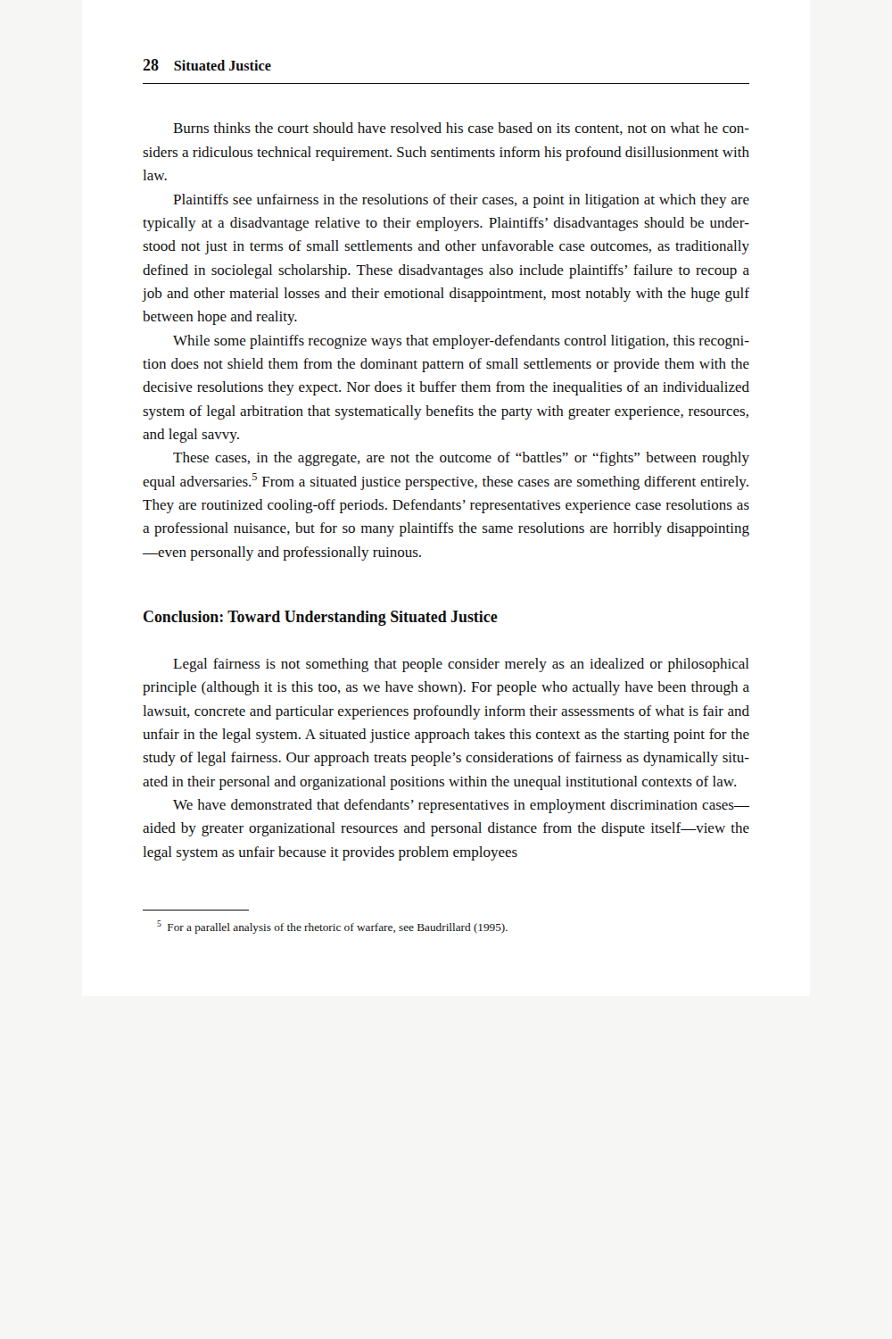28 Situated Justice
Burns thinks the court should have resolved his case based on its content, not on what he considers a ridiculous technical requirement. Such sentiments inform his profound disillusionment with law.
Plaintiffs see unfairness in the resolutions of their cases, a point in litigation at which they are typically at a disadvantage relative to their employers. Plaintiffs’ disadvantages should be understood not just in terms of small settlements and other unfavorable case outcomes, as traditionally defined in sociolegal scholarship. These disadvantages also include plaintiffs’ failure to recoup a job and other material losses and their emotional disappointment, most notably with the huge gulf between hope and reality.
While some plaintiffs recognize ways that employer-defendants control litigation, this recognition does not shield them from the dominant pattern of small settlements or provide them with the decisive resolutions they expect. Nor does it buffer them from the inequalities of an individualized system of legal arbitration that systematically benefits the party with greater experience, resources, and legal savvy.
These cases, in the aggregate, are not the outcome of “battles” or “fights” between roughly equal adversaries.5 From a situated justice perspective, these cases are something different entirely. They are routinized cooling-off periods. Defendants’ representatives experience case resolutions as a professional nuisance, but for so many plaintiffs the same resolutions are horribly disappointing —even personally and professionally ruinous.
Conclusion: Toward Understanding Situated Justice
Legal fairness is not something that people consider merely as an idealized or philosophical principle (although it is this too, as we have shown). For people who actually have been through a lawsuit, concrete and particular experiences profoundly inform their assessments of what is fair and unfair in the legal system. A situated justice approach takes this context as the starting point for the study of legal fairness. Our approach treats people’s considerations of fairness as dynamically situated in their personal and organizational positions within the unequal institutional contexts of law.
We have demonstrated that defendants’ representatives in employment discrimination cases—aided by greater organizational resources and personal distance from the dispute itself—view the legal system as unfair because it provides problem employees
5 For a parallel analysis of the rhetoric of warfare, see Baudrillard (1995).